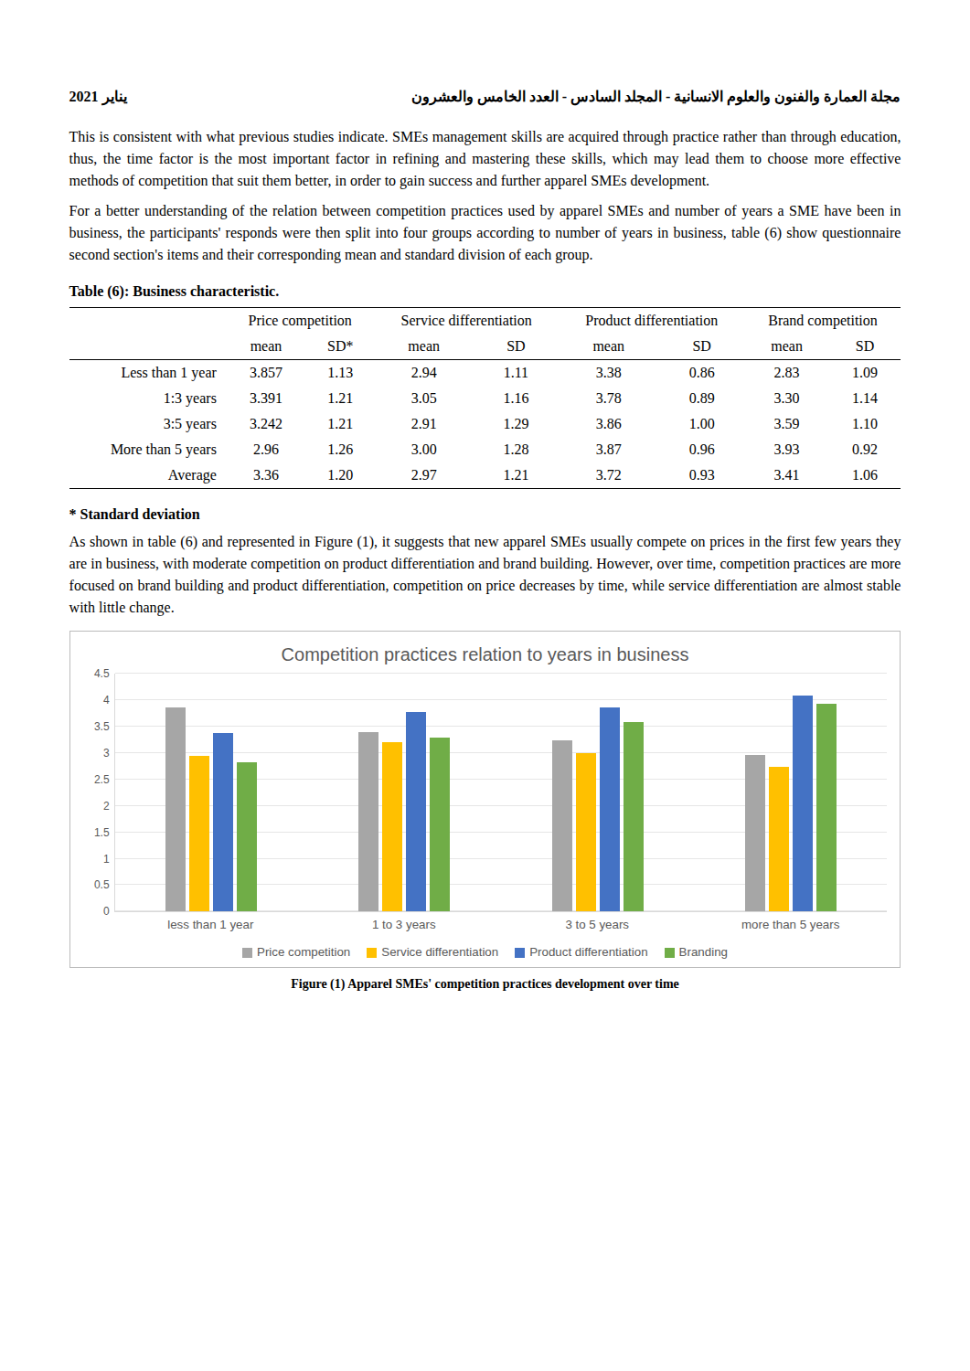يناير 2021 مجلة العمارة والفنون والعلوم الانسانية - المجلد السادس - العدد الخامس والعشرون
This is consistent with what previous studies indicate. SMEs management skills are acquired through practice rather than through education, thus, the time factor is the most important factor in refining and mastering these skills, which may lead them to choose more effective methods of competition that suit them better, in order to gain success and further apparel SMEs development.
For a better understanding of the relation between competition practices used by apparel SMEs and number of years a SME have been in business, the participants' responds were then split into four groups according to number of years in business, table (6) show questionnaire second section's items and their corresponding mean and standard division of each group.
Table (6): Business characteristic.
| | Price competition | Service differentiation | Product differentiation | Brand competition |
| --- | --- | --- | --- | --- |
| | mean | SD* | mean | SD | mean | SD | mean | SD |
| Less than 1 year | 3.857 | 1.13 | 2.94 | 1.11 | 3.38 | 0.86 | 2.83 | 1.09 |
| 1:3 years | 3.391 | 1.21 | 3.05 | 1.16 | 3.78 | 0.89 | 3.30 | 1.14 |
| 3:5 years | 3.242 | 1.21 | 2.91 | 1.29 | 3.86 | 1.00 | 3.59 | 1.10 |
| More than 5 years | 2.96 | 1.26 | 3.00 | 1.28 | 3.87 | 0.96 | 3.93 | 0.92 |
| Average | 3.36 | 1.20 | 2.97 | 1.21 | 3.72 | 0.93 | 3.41 | 1.06 |
* Standard deviation
As shown in table (6) and represented in Figure (1), it suggests that new apparel SMEs usually compete on prices in the first few years they are in business, with moderate competition on product differentiation and brand building. However, over time, competition practices are more focused on brand building and product differentiation, competition on price decreases by time, while service differentiation are almost stable with little change.
Competition practices relation to years in business
4.5
4
3.5
3
2.5
2
1.5
1
0.5
0
less than 1 year 1 to 3 years 3 to 5 years more than 5 years
Price competition
Service differentiation
Product differentiation
Branding
Figure (1) Apparel SMEs' competition practices development over time